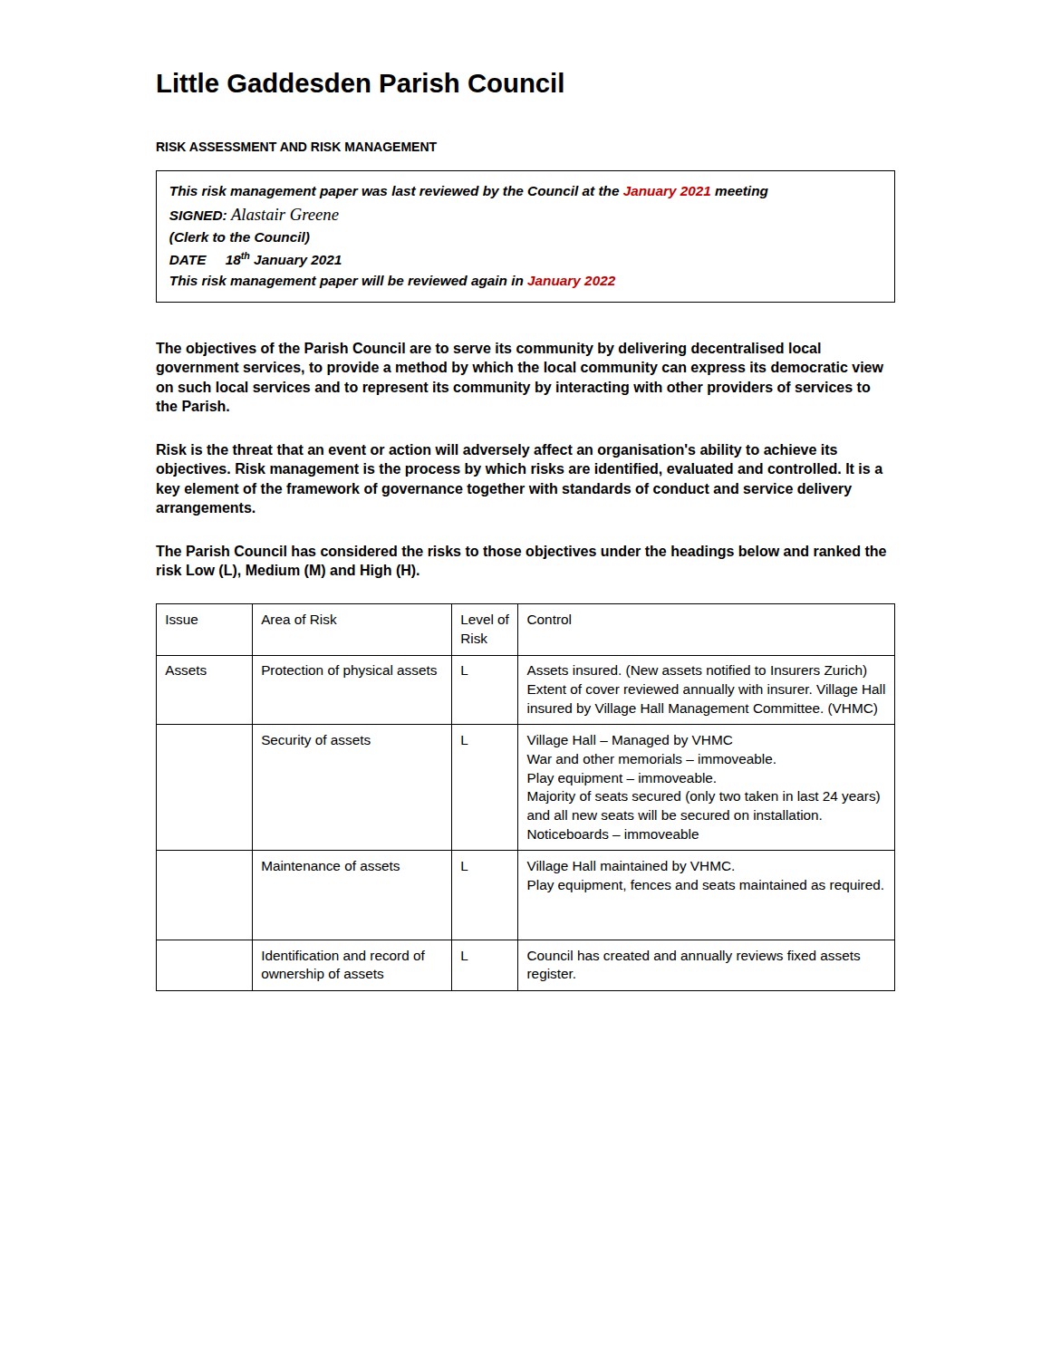Little Gaddesden Parish Council
RISK ASSESSMENT AND RISK MANAGEMENT
This risk management paper was last reviewed by the Council at the January 2021 meeting
SIGNED: Alastair Greene
(Clerk to the Council)
DATE 18th January 2021
This risk management paper will be reviewed again in January 2022
The objectives of the Parish Council are to serve its community by delivering decentralised local government services, to provide a method by which the local community can express its democratic view on such local services and to represent its community by interacting with other providers of services to the Parish.
Risk is the threat that an event or action will adversely affect an organisation's ability to achieve its objectives. Risk management is the process by which risks are identified, evaluated and controlled. It is a key element of the framework of governance together with standards of conduct and service delivery arrangements.
The Parish Council has considered the risks to those objectives under the headings below and ranked the risk Low (L), Medium (M) and High (H).
| Issue | Area of Risk | Level of Risk | Control |
| --- | --- | --- | --- |
| Assets | Protection of physical assets | L | Assets insured. (New assets notified to Insurers Zurich) Extent of cover reviewed annually with insurer. Village Hall insured by Village Hall Management Committee. (VHMC) |
| | Security of assets | L | Village Hall – Managed by VHMC War and other memorials – immoveable. Play equipment – immoveable. Majority of seats secured (only two taken in last 24 years) and all new seats will be secured on installation. Noticeboards – immoveable |
| | Maintenance of assets | L | Village Hall maintained by VHMC. Play equipment, fences and seats maintained as required. |
| | Identification and record of ownership of assets | L | Council has created and annually reviews fixed assets register. |